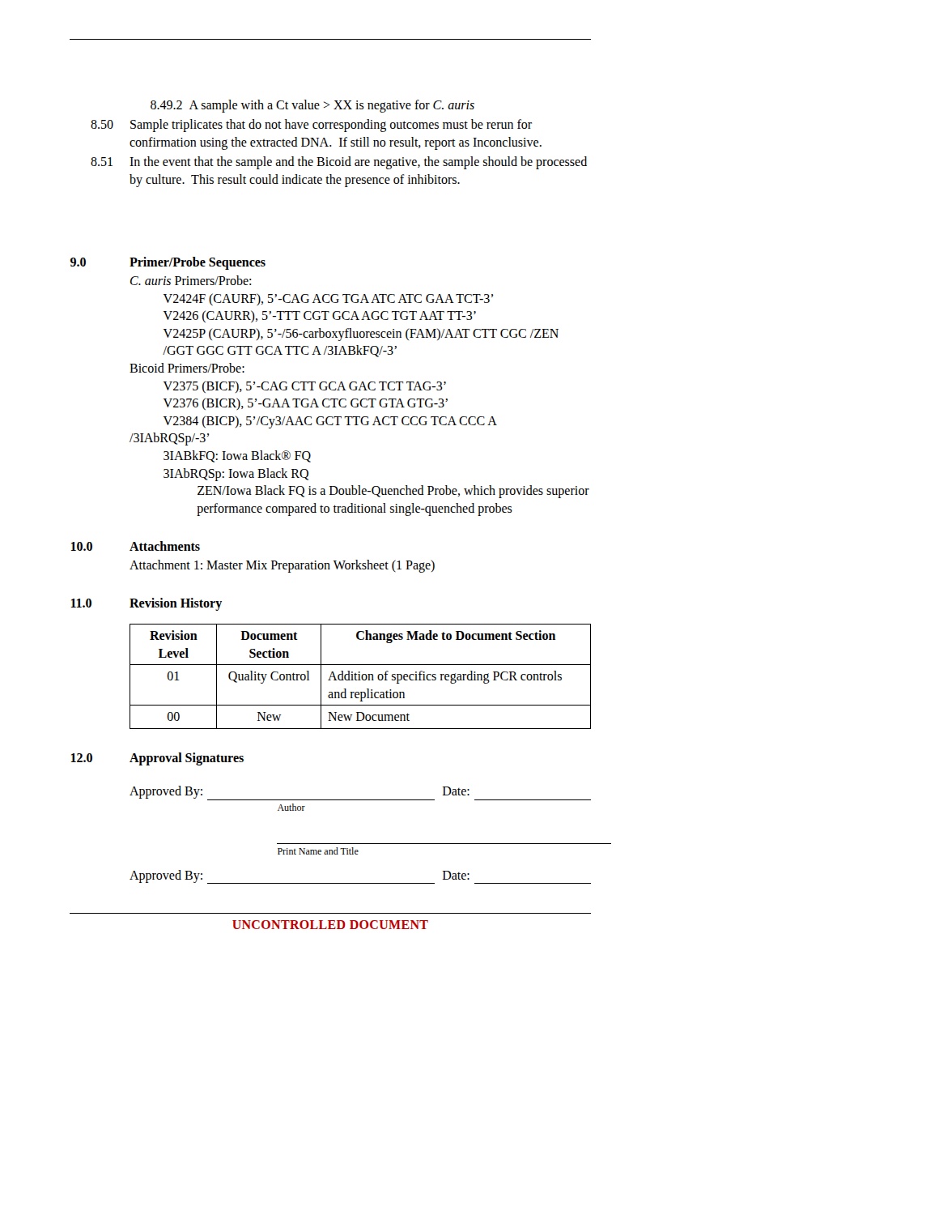8.49.2 A sample with a Ct value > XX is negative for C. auris
8.50
Sample triplicates that do not have corresponding outcomes must be rerun for confirmation using the extracted DNA. If still no result, report as Inconclusive.
8.51
In the event that the sample and the Bicoid are negative, the sample should be processed by culture. This result could indicate the presence of inhibitors.
9.0
Primer/Probe Sequences
C. auris Primers/Probe:
V2424F (CAURF), 5’-CAG ACG TGA ATC ATC GAA TCT-3’
V2426 (CAURR), 5’-TTT CGT GCA AGC TGT AAT TT-3’
V2425P (CAURP), 5’-/56-carboxyfluorescein (FAM)/AAT CTT CGC /ZEN /GGT GGC GTT GCA TTC A /3IABkFQ/-3’
Bicoid Primers/Probe:
V2375 (BICF), 5’-CAG CTT GCA GAC TCT TAG-3’
V2376 (BICR), 5’-GAA TGA CTC GCT GTA GTG-3’
V2384 (BICP), 5’/Cy3/AAC GCT TTG ACT CCG TCA CCC A
/3IAbRQSp/-3’
3IABkFQ: Iowa Black® FQ
3IAbRQSp: Iowa Black RQ
ZEN/Iowa Black FQ is a Double-Quenched Probe, which provides superior performance compared to traditional single-quenched probes
10.0
Attachments
Attachment 1: Master Mix Preparation Worksheet (1 Page)
11.0
Revision History
| Revision Level | Document Section | Changes Made to Document Section |
| --- | --- | --- |
| 01 | Quality Control | Addition of specifics regarding PCR controls and replication |
| 00 | New | New Document |
12.0
Approval Signatures
Approved By: Date:
Author
Print Name and Title
Approved By: Date:
UNCONTROLLED DOCUMENT